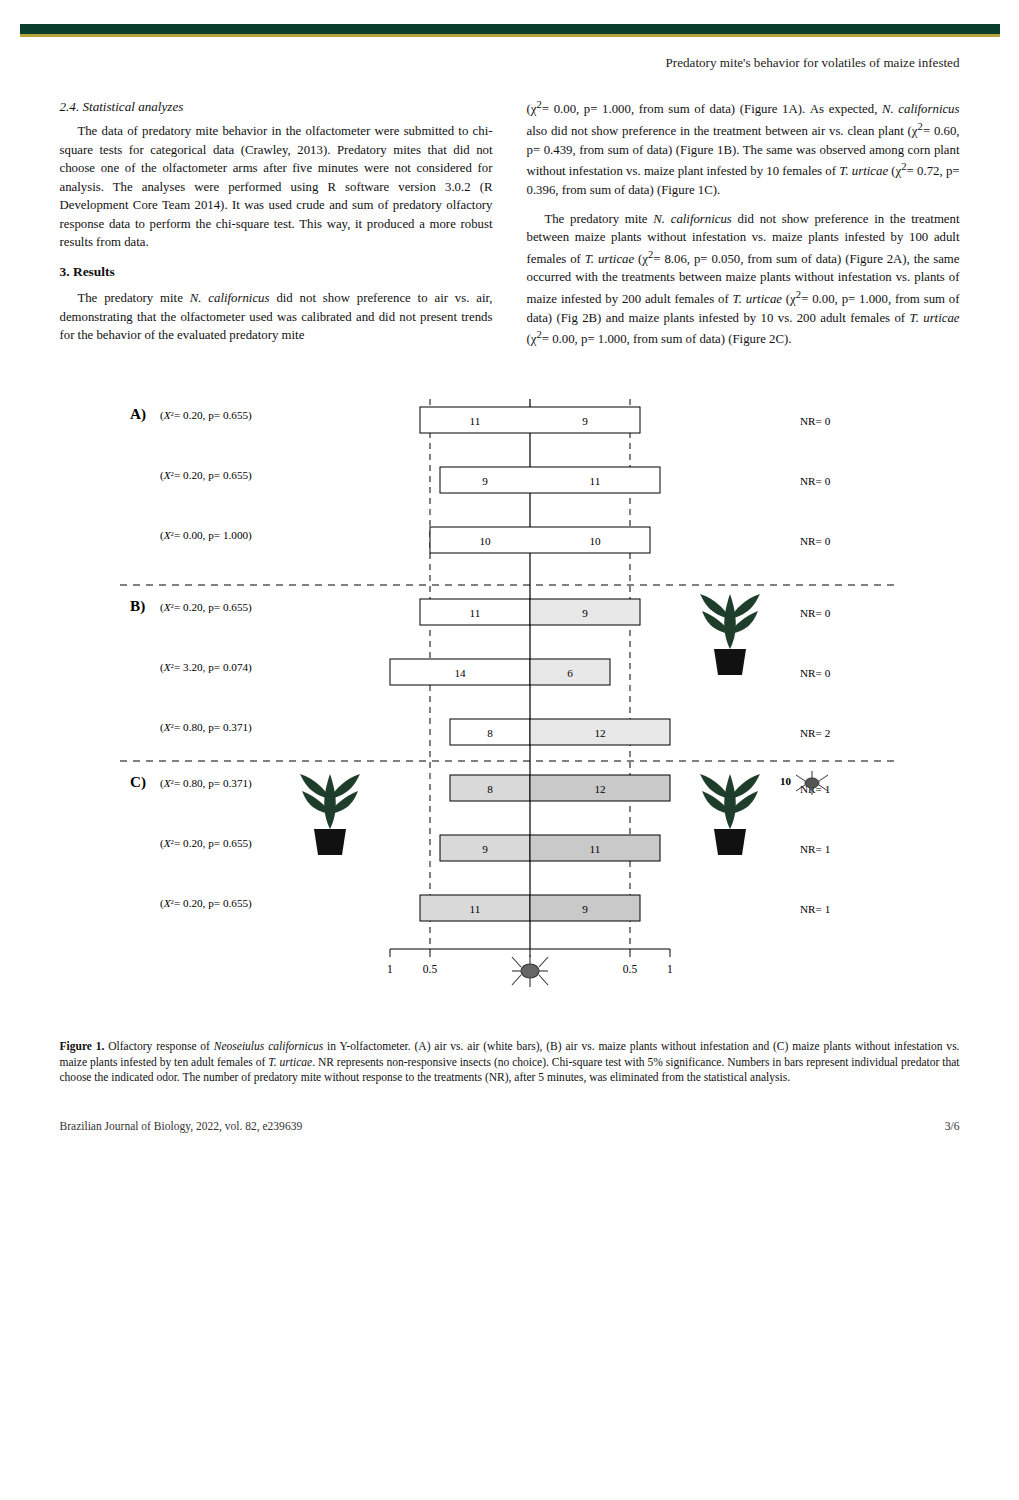Predatory mite's behavior for volatiles of maize infested
2.4. Statistical analyzes
The data of predatory mite behavior in the olfactometer were submitted to chi-square tests for categorical data (Crawley, 2013). Predatory mites that did not choose one of the olfactometer arms after five minutes were not considered for analysis. The analyses were performed using R software version 3.0.2 (R Development Core Team 2014). It was used crude and sum of predatory olfactory response data to perform the chi-square test. This way, it produced a more robust results from data.
3. Results
The predatory mite N. californicus did not show preference to air vs. air, demonstrating that the olfactometer used was calibrated and did not present trends for the behavior of the evaluated predatory mite
(χ2= 0.00, p= 1.000, from sum of data) (Figure 1A). As expected, N. californicus also did not show preference in the treatment between air vs. clean plant (χ2= 0.60, p= 0.439, from sum of data) (Figure 1B). The same was observed among corn plant without infestation vs. maize plant infested by 10 females of T. urticae (χ2= 0.72, p= 0.396, from sum of data) (Figure 1C).
The predatory mite N. californicus did not show preference in the treatment between maize plants without infestation vs. maize plants infested by 100 adult females of T. urticae (χ2= 8.06, p= 0.050, from sum of data) (Figure 2A), the same occurred with the treatments between maize plants without infestation vs. plants of maize infested by 200 adult females of T. urticae (χ2= 0.00, p= 1.000, from sum of data) (Fig 2B) and maize plants infested by 10 vs. 200 adult females of T. urticae (χ2= 0.00, p= 1.000, from sum of data) (Figure 2C).
A) (X2= 0.20, p= 0.655) 11 9 NR= 0 (X2= 0.20, p= 0.655) 9 11 NR= 0 (X2= 0.00, p= 1.000) 10 10 NR= 0 B) (X2= 0.20, p= 0.655) 11 9 NR= 0 (X2= 3.20, p= 0.074) 14 6 NR= 0 (X2= 0.80, p= 0.371) 8 12 NR= 2 C) (X2= 0.80, p= 0.371) 8 12 NR= 1 (X2= 0.20, p= 0.655) 9 11 NR= 1 (X2= 0.20, p= 0.655) 11 9 NR= 1 10 1 0.5 0.5 1
Figure 1. Olfactory response of Neoseiulus californicus in Y-olfactometer. (A) air vs. air (white bars), (B) air vs. maize plants without infestation and (C) maize plants without infestation vs. maize plants infested by ten adult females of T. urticae. NR represents non-responsive insects (no choice). Chi-square test with 5% significance. Numbers in bars represent individual predator that choose the indicated odor. The number of predatory mite without response to the treatments (NR), after 5 minutes, was eliminated from the statistical analysis.
Brazilian Journal of Biology, 2022, vol. 82, e239639
3/6